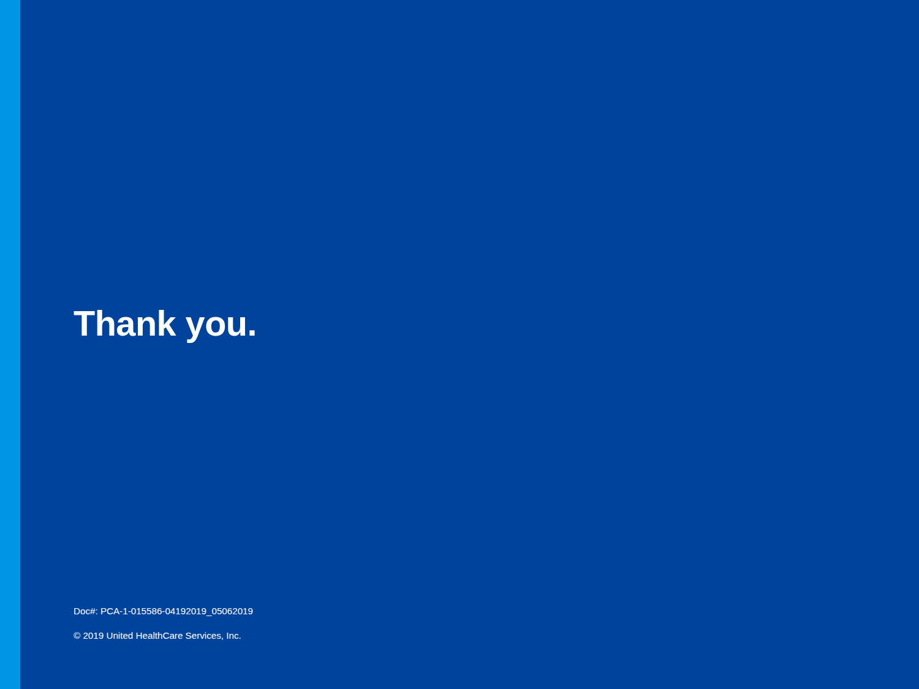Thank you.
Doc#: PCA-1-015586-04192019_05062019
© 2019 United HealthCare Services, Inc.